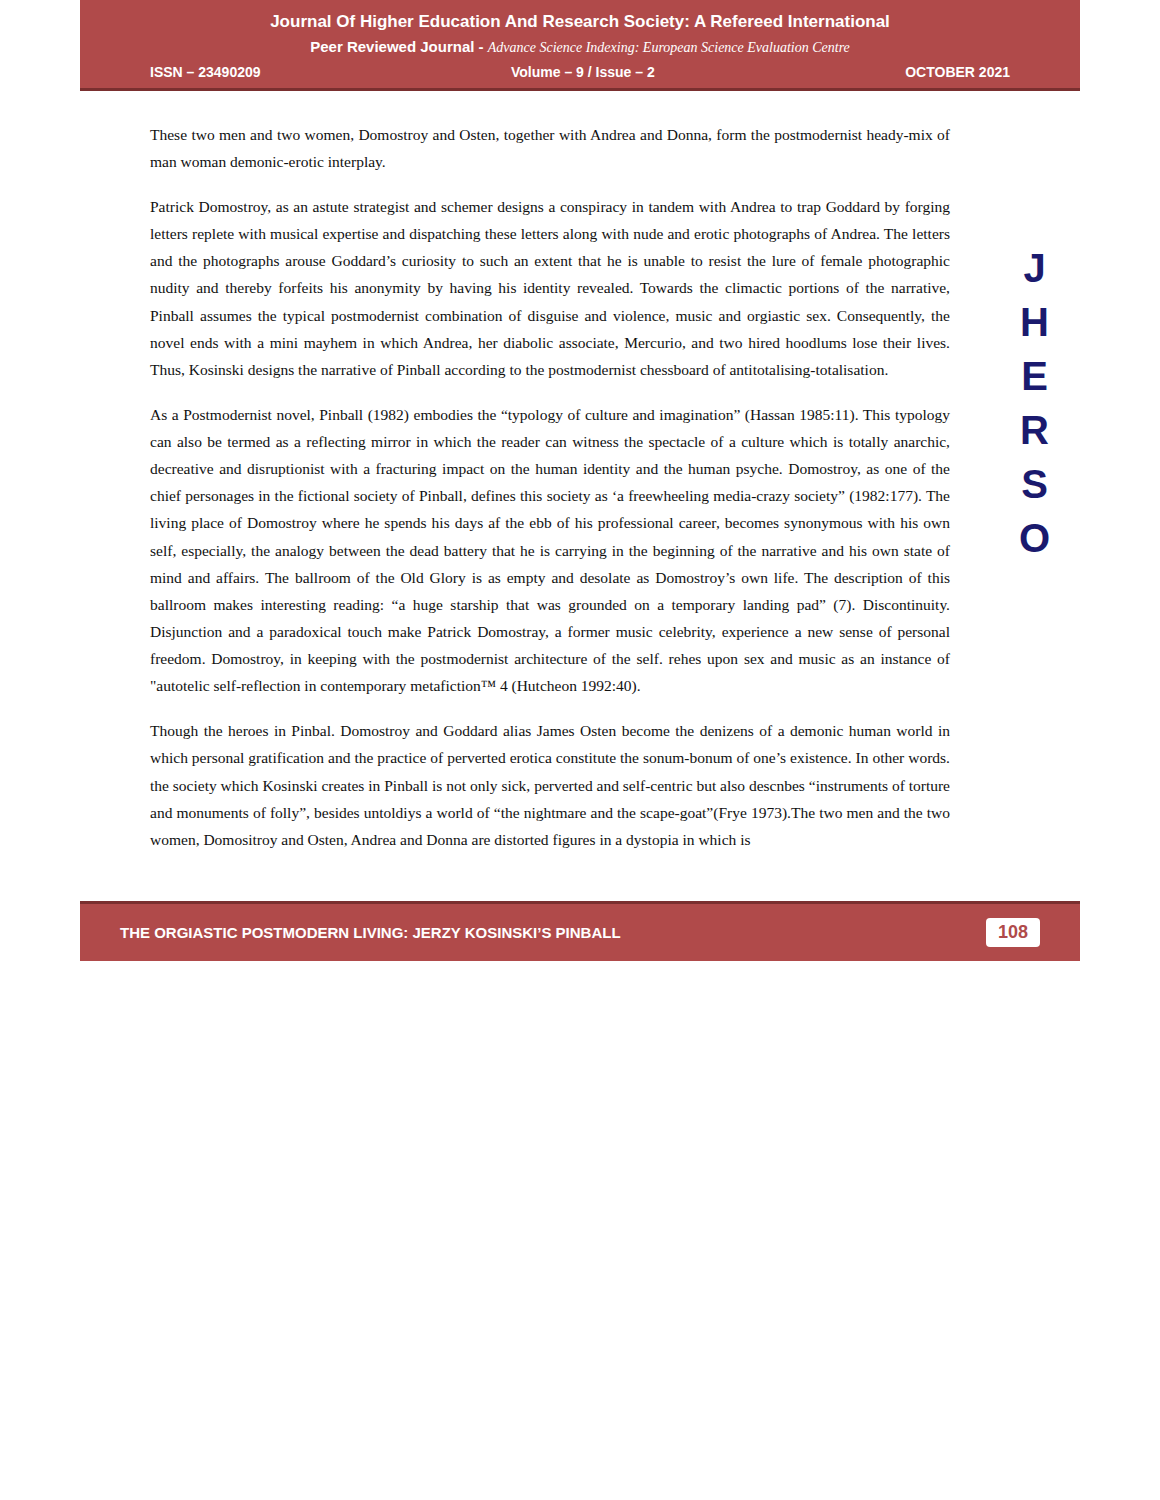Journal Of Higher Education And Research Society: A Refereed International
Peer Reviewed Journal - Advance Science Indexing: European Science Evaluation Centre
ISSN – 23490209 Volume – 9 / Issue – 2 OCTOBER 2021
These two men and two women, Domostroy and Osten, together with Andrea and Donna, form the postmodernist heady-mix of man woman demonic-erotic interplay.
Patrick Domostroy, as an astute strategist and schemer designs a conspiracy in tandem with Andrea to trap Goddard by forging letters replete with musical expertise and dispatching these letters along with nude and erotic photographs of Andrea. The letters and the photographs arouse Goddard’s curiosity to such an extent that he is unable to resist the lure of female photographic nudity and thereby forfeits his anonymity by having his identity revealed. Towards the climactic portions of the narrative, Pinball assumes the typical postmodernist combination of disguise and violence, music and orgiastic sex. Consequently, the novel ends with a mini mayhem in which Andrea, her diabolic associate, Mercurio, and two hired hoodlums lose their lives. Thus, Kosinski designs the narrative of Pinball according to the postmodernist chessboard of antitotalising-totalisation.
As a Postmodernist novel, Pinball (1982) embodies the “typology of culture and imagination” (Hassan 1985:11). This typology can also be termed as a reflecting mirror in which the reader can witness the spectacle of a culture which is totally anarchic, decreative and disruptionist with a fracturing impact on the human identity and the human psyche. Domostroy, as one of the chief personages in the fictional society of Pinball, defines this society as ‘a freewheeling media-crazy society” (1982:177). The living place of Domostroy where he spends his days af the ebb of his professional career, becomes synonymous with his own self, especially, the analogy between the dead battery that he is carrying in the beginning of the narrative and his own state of mind and affairs. The ballroom of the Old Glory is as empty and desolate as Domostroy’s own life. The description of this ballroom makes interesting reading: “a huge starship that was grounded on a temporary landing pad” (7). Discontinuity. Disjunction and a paradoxical touch make Patrick Domostray, a former music celebrity, experience a new sense of personal freedom. Domostroy, in keeping with the postmodernist architecture of the self. rehes upon sex and music as an instance of "autotelic self-reflection in contemporary metafiction™ 4 (Hutcheon 1992:40).
Though the heroes in Pinbal. Domostroy and Goddard alias James Osten become the denizens of a demonic human world in which personal gratification and the practice of perverted erotica constitute the sonum-bonum of one’s existence. In other words. the society which Kosinski creates in Pinball is not only sick, perverted and self-centric but also descnbes “instruments of torture and monuments of folly”, besides untoldiys a world of “the nightmare and the scape-goat”(Frye 1973).The two men and the two women, Domositroy and Osten, Andrea and Donna are distorted figures in a dystopia in which is
J H E R S O
THE ORGIASTIC POSTMODERN LIVING: JERZY KOSINSKI’S PINBALL 108